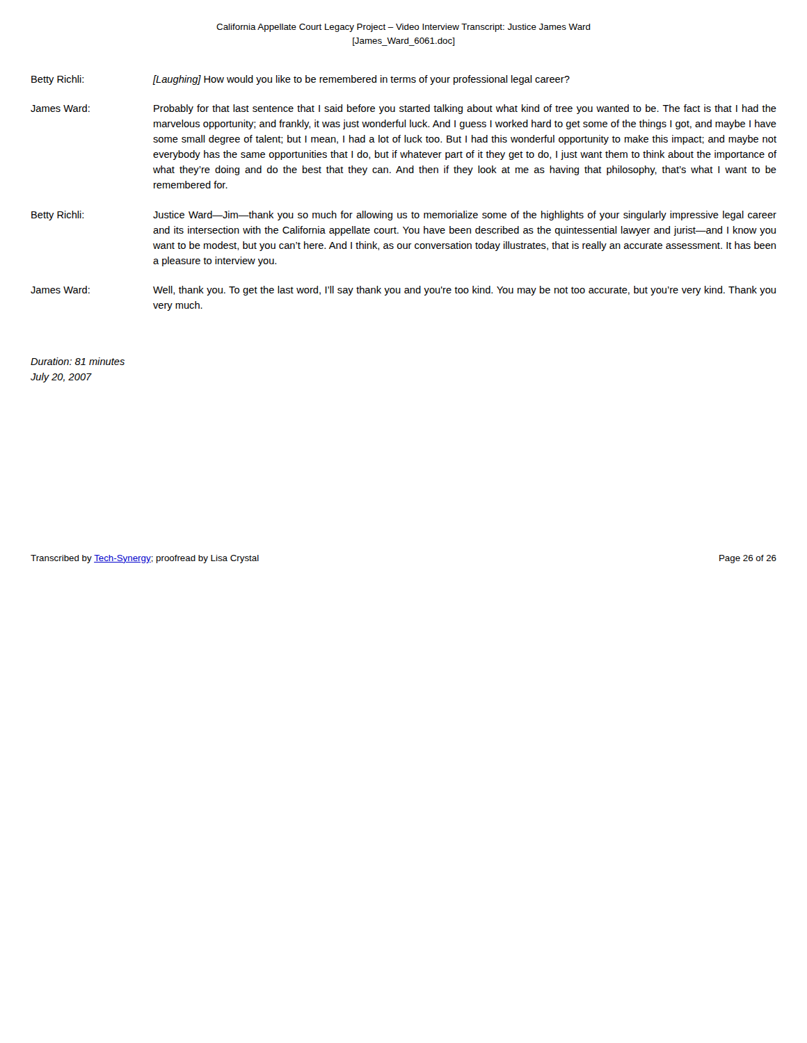California Appellate Court Legacy Project – Video Interview Transcript: Justice James Ward [James_Ward_6061.doc]
Betty Richli:
[Laughing] How would you like to be remembered in terms of your professional legal career?
James Ward:
Probably for that last sentence that I said before you started talking about what kind of tree you wanted to be. The fact is that I had the marvelous opportunity; and frankly, it was just wonderful luck. And I guess I worked hard to get some of the things I got, and maybe I have some small degree of talent; but I mean, I had a lot of luck too. But I had this wonderful opportunity to make this impact; and maybe not everybody has the same opportunities that I do, but if whatever part of it they get to do, I just want them to think about the importance of what they’re doing and do the best that they can. And then if they look at me as having that philosophy, that’s what I want to be remembered for.
Betty Richli:
Justice Ward—Jim—thank you so much for allowing us to memorialize some of the highlights of your singularly impressive legal career and its intersection with the California appellate court. You have been described as the quintessential lawyer and jurist—and I know you want to be modest, but you can’t here. And I think, as our conversation today illustrates, that is really an accurate assessment. It has been a pleasure to interview you.
James Ward:
Well, thank you. To get the last word, I’ll say thank you and you're too kind. You may be not too accurate, but you’re very kind. Thank you very much.
Duration: 81 minutes July 20, 2007
Transcribed by Tech-Synergy; proofread by Lisa Crystal
Page 26 of 26